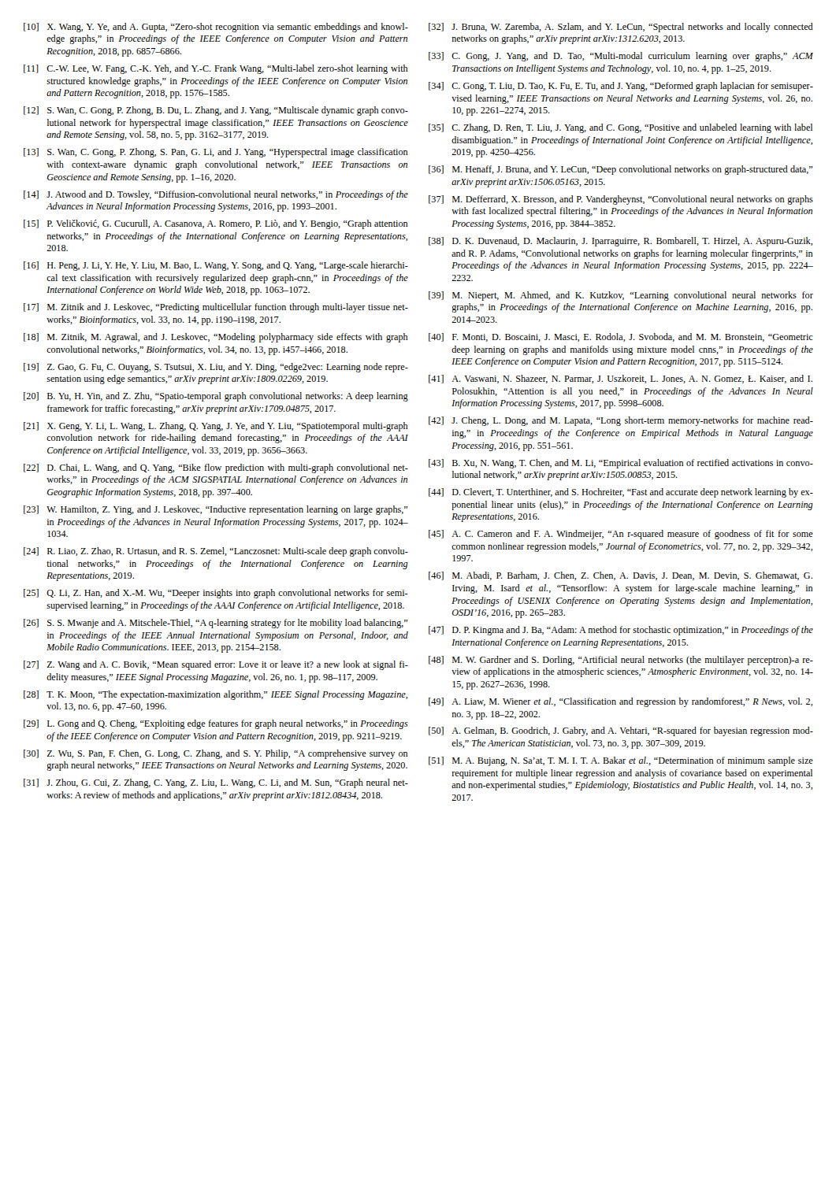[10] X. Wang, Y. Ye, and A. Gupta, “Zero-shot recognition via semantic embeddings and knowledge graphs,” in Proceedings of the IEEE Conference on Computer Vision and Pattern Recognition, 2018, pp. 6857–6866.
[11] C.-W. Lee, W. Fang, C.-K. Yeh, and Y.-C. Frank Wang, “Multi-label zero-shot learning with structured knowledge graphs,” in Proceedings of the IEEE Conference on Computer Vision and Pattern Recognition, 2018, pp. 1576–1585.
[12] S. Wan, C. Gong, P. Zhong, B. Du, L. Zhang, and J. Yang, “Multiscale dynamic graph convolutional network for hyperspectral image classification,” IEEE Transactions on Geoscience and Remote Sensing, vol. 58, no. 5, pp. 3162–3177, 2019.
[13] S. Wan, C. Gong, P. Zhong, S. Pan, G. Li, and J. Yang, “Hyperspectral image classification with context-aware dynamic graph convolutional network,” IEEE Transactions on Geoscience and Remote Sensing, pp. 1–16, 2020.
[14] J. Atwood and D. Towsley, “Diffusion-convolutional neural networks,” in Proceedings of the Advances in Neural Information Processing Systems, 2016, pp. 1993–2001.
[15] P. Veličković, G. Cucurull, A. Casanova, A. Romero, P. Liò, and Y. Bengio, “Graph attention networks,” in Proceedings of the International Conference on Learning Representations, 2018.
[16] H. Peng, J. Li, Y. He, Y. Liu, M. Bao, L. Wang, Y. Song, and Q. Yang, “Large-scale hierarchical text classification with recursively regularized deep graph-cnn,” in Proceedings of the International Conference on World Wide Web, 2018, pp. 1063–1072.
[17] M. Zitnik and J. Leskovec, “Predicting multicellular function through multi-layer tissue networks,” Bioinformatics, vol. 33, no. 14, pp. i190–i198, 2017.
[18] M. Zitnik, M. Agrawal, and J. Leskovec, “Modeling polypharmacy side effects with graph convolutional networks,” Bioinformatics, vol. 34, no. 13, pp. i457–i466, 2018.
[19] Z. Gao, G. Fu, C. Ouyang, S. Tsutsui, X. Liu, and Y. Ding, “edge2vec: Learning node representation using edge semantics,” arXiv preprint arXiv:1809.02269, 2019.
[20] B. Yu, H. Yin, and Z. Zhu, “Spatio-temporal graph convolutional networks: A deep learning framework for traffic forecasting,” arXiv preprint arXiv:1709.04875, 2017.
[21] X. Geng, Y. Li, L. Wang, L. Zhang, Q. Yang, J. Ye, and Y. Liu, “Spatiotemporal multi-graph convolution network for ride-hailing demand forecasting,” in Proceedings of the AAAI Conference on Artificial Intelligence, vol. 33, 2019, pp. 3656–3663.
[22] D. Chai, L. Wang, and Q. Yang, “Bike flow prediction with multi-graph convolutional networks,” in Proceedings of the ACM SIGSPATIAL International Conference on Advances in Geographic Information Systems, 2018, pp. 397–400.
[23] W. Hamilton, Z. Ying, and J. Leskovec, “Inductive representation learning on large graphs,” in Proceedings of the Advances in Neural Information Processing Systems, 2017, pp. 1024–1034.
[24] R. Liao, Z. Zhao, R. Urtasun, and R. S. Zemel, “Lanczosnet: Multi-scale deep graph convolutional networks,” in Proceedings of the International Conference on Learning Representations, 2019.
[25] Q. Li, Z. Han, and X.-M. Wu, “Deeper insights into graph convolutional networks for semi-supervised learning,” in Proceedings of the AAAI Conference on Artificial Intelligence, 2018.
[26] S. S. Mwanje and A. Mitschele-Thiel, “A q-learning strategy for lte mobility load balancing,” in Proceedings of the IEEE Annual International Symposium on Personal, Indoor, and Mobile Radio Communications. IEEE, 2013, pp. 2154–2158.
[27] Z. Wang and A. C. Bovik, “Mean squared error: Love it or leave it? a new look at signal fidelity measures,” IEEE Signal Processing Magazine, vol. 26, no. 1, pp. 98–117, 2009.
[28] T. K. Moon, “The expectation-maximization algorithm,” IEEE Signal Processing Magazine, vol. 13, no. 6, pp. 47–60, 1996.
[29] L. Gong and Q. Cheng, “Exploiting edge features for graph neural networks,” in Proceedings of the IEEE Conference on Computer Vision and Pattern Recognition, 2019, pp. 9211–9219.
[30] Z. Wu, S. Pan, F. Chen, G. Long, C. Zhang, and S. Y. Philip, “A comprehensive survey on graph neural networks,” IEEE Transactions on Neural Networks and Learning Systems, 2020.
[31] J. Zhou, G. Cui, Z. Zhang, C. Yang, Z. Liu, L. Wang, C. Li, and M. Sun, “Graph neural networks: A review of methods and applications,” arXiv preprint arXiv:1812.08434, 2018.
[32] J. Bruna, W. Zaremba, A. Szlam, and Y. LeCun, “Spectral networks and locally connected networks on graphs,” arXiv preprint arXiv:1312.6203, 2013.
[33] C. Gong, J. Yang, and D. Tao, “Multi-modal curriculum learning over graphs,” ACM Transactions on Intelligent Systems and Technology, vol. 10, no. 4, pp. 1–25, 2019.
[34] C. Gong, T. Liu, D. Tao, K. Fu, E. Tu, and J. Yang, “Deformed graph laplacian for semisupervised learning,” IEEE Transactions on Neural Networks and Learning Systems, vol. 26, no. 10, pp. 2261–2274, 2015.
[35] C. Zhang, D. Ren, T. Liu, J. Yang, and C. Gong, “Positive and unlabeled learning with label disambiguation.” in Proceedings of International Joint Conference on Artificial Intelligence, 2019, pp. 4250–4256.
[36] M. Henaff, J. Bruna, and Y. LeCun, “Deep convolutional networks on graph-structured data,” arXiv preprint arXiv:1506.05163, 2015.
[37] M. Defferrard, X. Bresson, and P. Vandergheynst, “Convolutional neural networks on graphs with fast localized spectral filtering,” in Proceedings of the Advances in Neural Information Processing Systems, 2016, pp. 3844–3852.
[38] D. K. Duvenaud, D. Maclaurin, J. Iparraguirre, R. Bombarell, T. Hirzel, A. Aspuru-Guzik, and R. P. Adams, “Convolutional networks on graphs for learning molecular fingerprints,” in Proceedings of the Advances in Neural Information Processing Systems, 2015, pp. 2224–2232.
[39] M. Niepert, M. Ahmed, and K. Kutzkov, “Learning convolutional neural networks for graphs,” in Proceedings of the International Conference on Machine Learning, 2016, pp. 2014–2023.
[40] F. Monti, D. Boscaini, J. Masci, E. Rodola, J. Svoboda, and M. M. Bronstein, “Geometric deep learning on graphs and manifolds using mixture model cnns,” in Proceedings of the IEEE Conference on Computer Vision and Pattern Recognition, 2017, pp. 5115–5124.
[41] A. Vaswani, N. Shazeer, N. Parmar, J. Uszkoreit, L. Jones, A. N. Gomez, Ł. Kaiser, and I. Polosukhin, “Attention is all you need,” in Proceedings of the Advances In Neural Information Processing Systems, 2017, pp. 5998–6008.
[42] J. Cheng, L. Dong, and M. Lapata, “Long short-term memory-networks for machine reading,” in Proceedings of the Conference on Empirical Methods in Natural Language Processing, 2016, pp. 551–561.
[43] B. Xu, N. Wang, T. Chen, and M. Li, “Empirical evaluation of rectified activations in convolutional network,” arXiv preprint arXiv:1505.00853, 2015.
[44] D. Clevert, T. Unterthiner, and S. Hochreiter, “Fast and accurate deep network learning by exponential linear units (elus),” in Proceedings of the International Conference on Learning Representations, 2016.
[45] A. C. Cameron and F. A. Windmeijer, “An r-squared measure of goodness of fit for some common nonlinear regression models,” Journal of Econometrics, vol. 77, no. 2, pp. 329–342, 1997.
[46] M. Abadi, P. Barham, J. Chen, Z. Chen, A. Davis, J. Dean, M. Devin, S. Ghemawat, G. Irving, M. Isard et al., “Tensorflow: A system for large-scale machine learning,” in Proceedings of USENIX Conference on Operating Systems design and Implementation, OSDI’16, 2016, pp. 265–283.
[47] D. P. Kingma and J. Ba, “Adam: A method for stochastic optimization,” in Proceedings of the International Conference on Learning Representations, 2015.
[48] M. W. Gardner and S. Dorling, “Artificial neural networks (the multilayer perceptron)-a review of applications in the atmospheric sciences,” Atmospheric Environment, vol. 32, no. 14-15, pp. 2627–2636, 1998.
[49] A. Liaw, M. Wiener et al., “Classification and regression by randomforest,” R News, vol. 2, no. 3, pp. 18–22, 2002.
[50] A. Gelman, B. Goodrich, J. Gabry, and A. Vehtari, “R-squared for bayesian regression models,” The American Statistician, vol. 73, no. 3, pp. 307–309, 2019.
[51] M. A. Bujang, N. Sa’at, T. M. I. T. A. Bakar et al., “Determination of minimum sample size requirement for multiple linear regression and analysis of covariance based on experimental and non-experimental studies,” Epidemiology, Biostatistics and Public Health, vol. 14, no. 3, 2017.